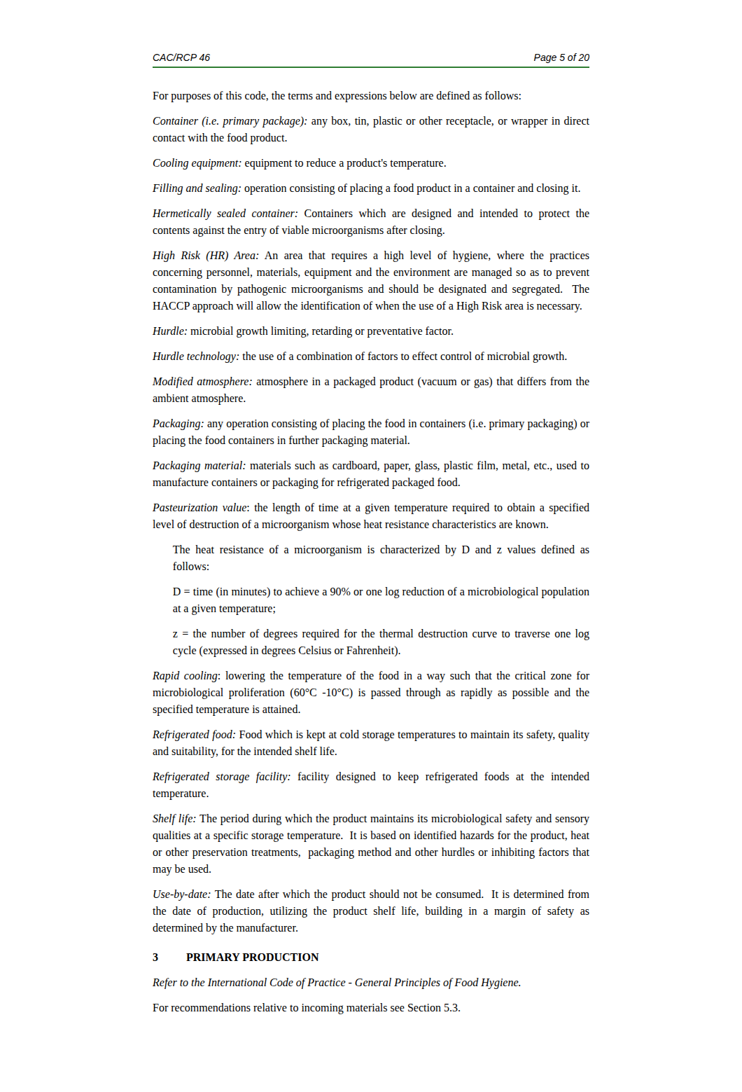CAC/RCP 46
Page 5 of 20
For purposes of this code, the terms and expressions below are defined as follows:
Container (i.e. primary package): any box, tin, plastic or other receptacle, or wrapper in direct contact with the food product.
Cooling equipment: equipment to reduce a product's temperature.
Filling and sealing: operation consisting of placing a food product in a container and closing it.
Hermetically sealed container: Containers which are designed and intended to protect the contents against the entry of viable microorganisms after closing.
High Risk (HR) Area: An area that requires a high level of hygiene, where the practices concerning personnel, materials, equipment and the environment are managed so as to prevent contamination by pathogenic microorganisms and should be designated and segregated. The HACCP approach will allow the identification of when the use of a High Risk area is necessary.
Hurdle: microbial growth limiting, retarding or preventative factor.
Hurdle technology: the use of a combination of factors to effect control of microbial growth.
Modified atmosphere: atmosphere in a packaged product (vacuum or gas) that differs from the ambient atmosphere.
Packaging: any operation consisting of placing the food in containers (i.e. primary packaging) or placing the food containers in further packaging material.
Packaging material: materials such as cardboard, paper, glass, plastic film, metal, etc., used to manufacture containers or packaging for refrigerated packaged food.
Pasteurization value: the length of time at a given temperature required to obtain a specified level of destruction of a microorganism whose heat resistance characteristics are known.
The heat resistance of a microorganism is characterized by D and z values defined as follows:
D = time (in minutes) to achieve a 90% or one log reduction of a microbiological population at a given temperature;
z = the number of degrees required for the thermal destruction curve to traverse one log cycle (expressed in degrees Celsius or Fahrenheit).
Rapid cooling: lowering the temperature of the food in a way such that the critical zone for microbiological proliferation (60°C -10°C) is passed through as rapidly as possible and the specified temperature is attained.
Refrigerated food: Food which is kept at cold storage temperatures to maintain its safety, quality and suitability, for the intended shelf life.
Refrigerated storage facility: facility designed to keep refrigerated foods at the intended temperature.
Shelf life: The period during which the product maintains its microbiological safety and sensory qualities at a specific storage temperature. It is based on identified hazards for the product, heat or other preservation treatments, packaging method and other hurdles or inhibiting factors that may be used.
Use-by-date: The date after which the product should not be consumed. It is determined from the date of production, utilizing the product shelf life, building in a margin of safety as determined by the manufacturer.
3 PRIMARY PRODUCTION
Refer to the International Code of Practice - General Principles of Food Hygiene.
For recommendations relative to incoming materials see Section 5.3.